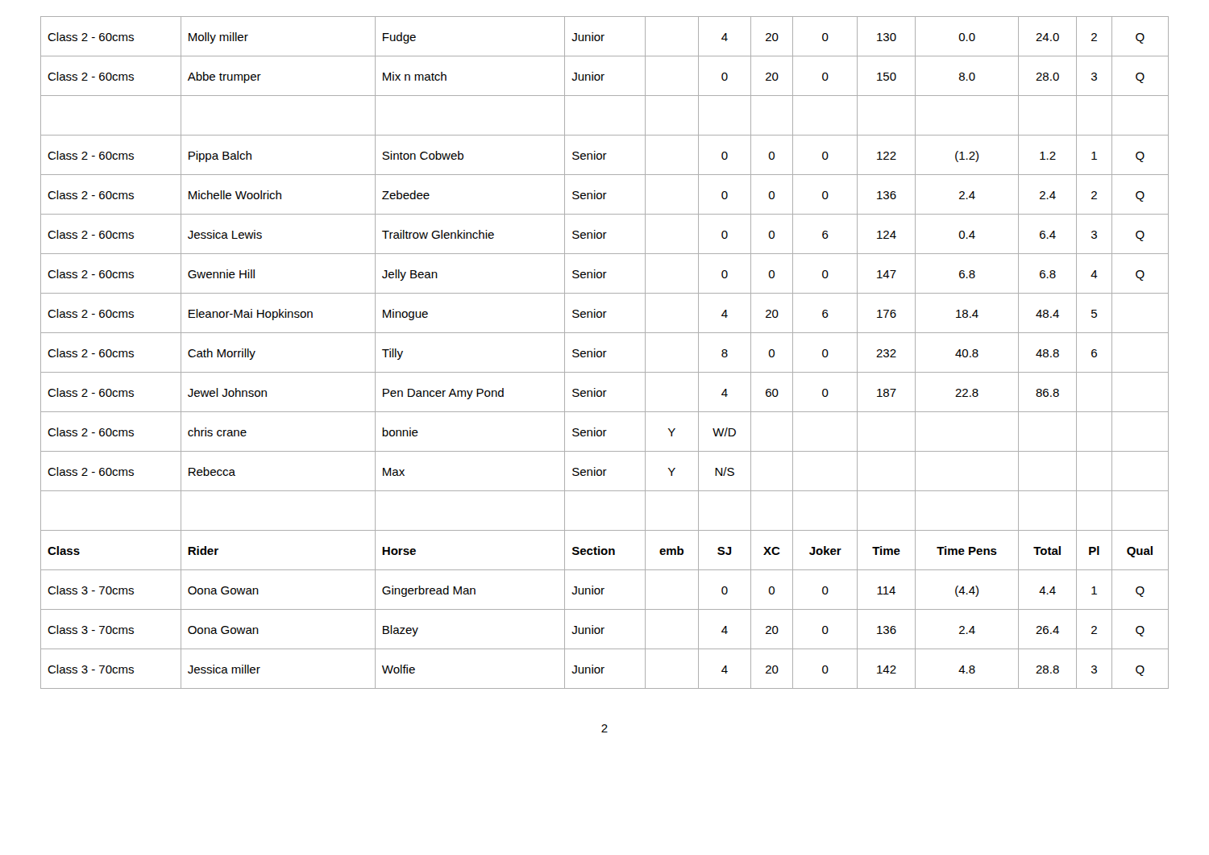| Class 2 - 60cms | Molly miller | Fudge | Junior | | 4 | 20 | 0 | 130 | 0.0 | 24.0 | 2 | Q |
| Class 2 - 60cms | Abbe trumper | Mix n match | Junior | | 0 | 20 | 0 | 150 | 8.0 | 28.0 | 3 | Q |
| Class 2 - 60cms | Pippa Balch | Sinton Cobweb | Senior | | 0 | 0 | 0 | 122 | (1.2) | 1.2 | 1 | Q |
| Class 2 - 60cms | Michelle Woolrich | Zebedee | Senior | | 0 | 0 | 0 | 136 | 2.4 | 2.4 | 2 | Q |
| Class 2 - 60cms | Jessica Lewis | Trailtrow Glenkinchie | Senior | | 0 | 0 | 6 | 124 | 0.4 | 6.4 | 3 | Q |
| Class 2 - 60cms | Gwennie Hill | Jelly Bean | Senior | | 0 | 0 | 0 | 147 | 6.8 | 6.8 | 4 | Q |
| Class 2 - 60cms | Eleanor-Mai Hopkinson | Minogue | Senior | | 4 | 20 | 6 | 176 | 18.4 | 48.4 | 5 | |
| Class 2 - 60cms | Cath Morrilly | Tilly | Senior | | 8 | 0 | 0 | 232 | 40.8 | 48.8 | 6 | |
| Class 2 - 60cms | Jewel Johnson | Pen Dancer Amy Pond | Senior | | 4 | 60 | 0 | 187 | 22.8 | 86.8 | | |
| Class 2 - 60cms | chris crane | bonnie | Senior | Y | W/D | | | | | | | |
| Class 2 - 60cms | Rebecca | Max | Senior | Y | N/S | | | | | | | |
| Class | Rider | Horse | Section | emb | SJ | XC | Joker | Time | Time Pens | Total | Pl | Qual |
| Class 3 - 70cms | Oona Gowan | Gingerbread Man | Junior | | 0 | 0 | 0 | 114 | (4.4) | 4.4 | 1 | Q |
| Class 3 - 70cms | Oona Gowan | Blazey | Junior | | 4 | 20 | 0 | 136 | 2.4 | 26.4 | 2 | Q |
| Class 3 - 70cms | Jessica miller | Wolfie | Junior | | 4 | 20 | 0 | 142 | 4.8 | 28.8 | 3 | Q |
2